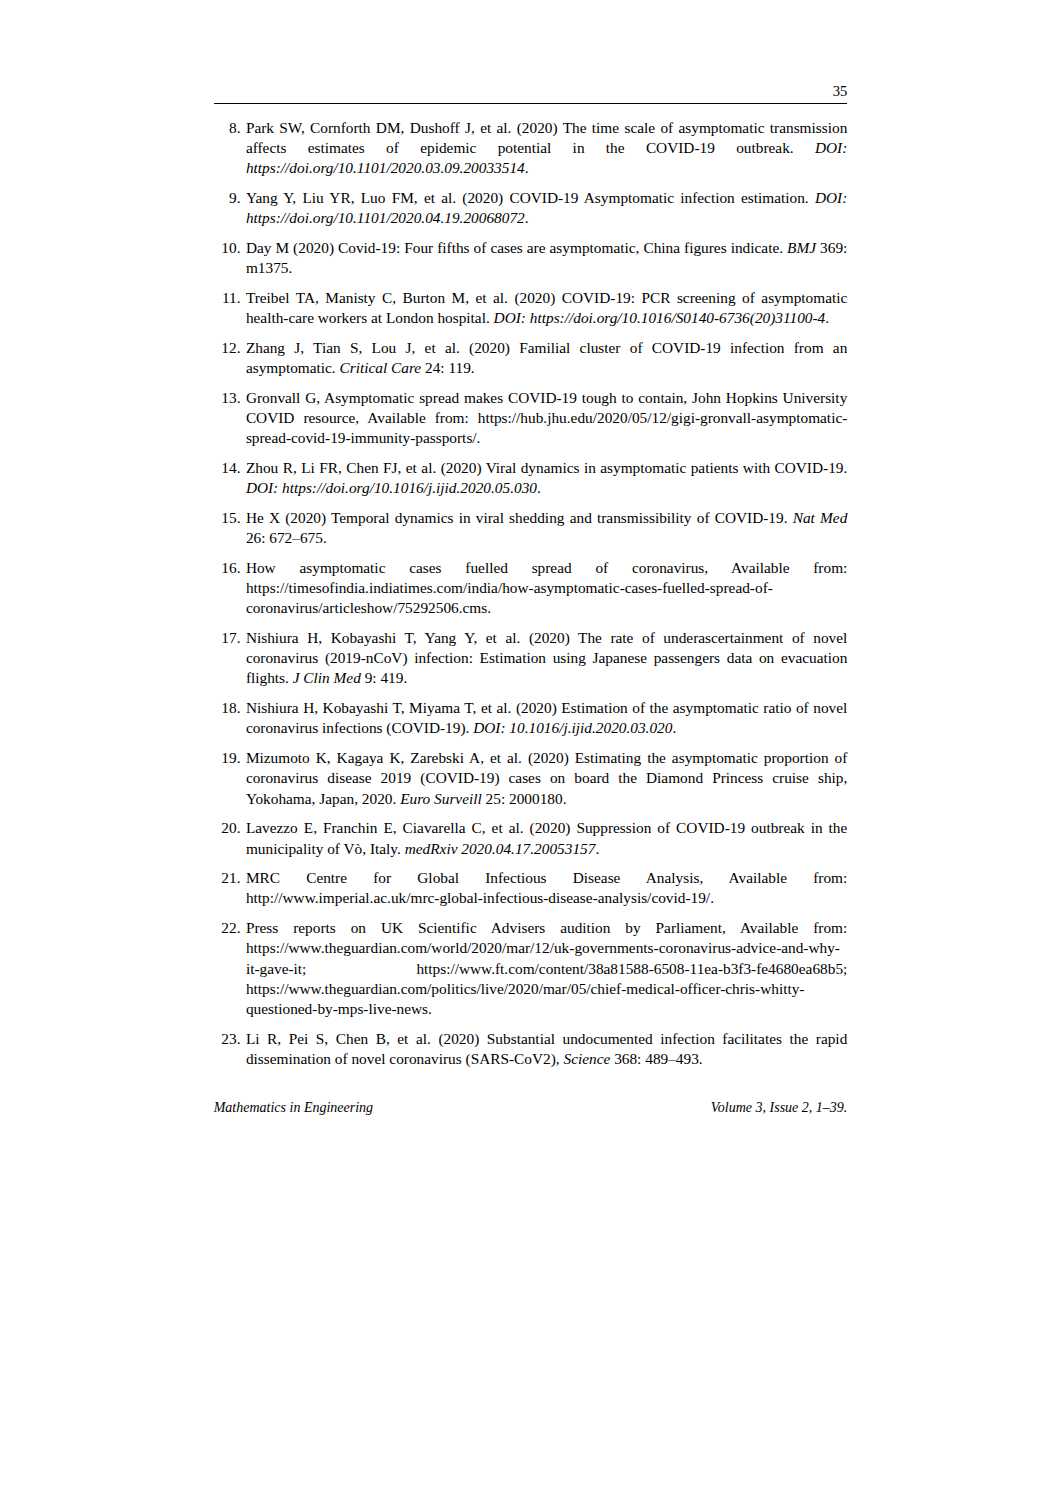35
8. Park SW, Cornforth DM, Dushoff J, et al. (2020) The time scale of asymptomatic transmission affects estimates of epidemic potential in the COVID-19 outbreak. DOI: https://doi.org/10.1101/2020.03.09.20033514.
9. Yang Y, Liu YR, Luo FM, et al. (2020) COVID-19 Asymptomatic infection estimation. DOI: https://doi.org/10.1101/2020.04.19.20068072.
10. Day M (2020) Covid-19: Four fifths of cases are asymptomatic, China figures indicate. BMJ 369: m1375.
11. Treibel TA, Manisty C, Burton M, et al. (2020) COVID-19: PCR screening of asymptomatic health-care workers at London hospital. DOI: https://doi.org/10.1016/S0140-6736(20)31100-4.
12. Zhang J, Tian S, Lou J, et al. (2020) Familial cluster of COVID-19 infection from an asymptomatic. Critical Care 24: 119.
13. Gronvall G, Asymptomatic spread makes COVID-19 tough to contain, John Hopkins University COVID resource, Available from: https://hub.jhu.edu/2020/05/12/gigi-gronvall-asymptomatic-spread-covid-19-immunity-passports/.
14. Zhou R, Li FR, Chen FJ, et al. (2020) Viral dynamics in asymptomatic patients with COVID-19. DOI: https://doi.org/10.1016/j.ijid.2020.05.030.
15. He X (2020) Temporal dynamics in viral shedding and transmissibility of COVID-19. Nat Med 26: 672–675.
16. How asymptomatic cases fuelled spread of coronavirus, Available from: https://timesofindia.indiatimes.com/india/how-asymptomatic-cases-fuelled-spread-of-coronavirus/articleshow/75292506.cms.
17. Nishiura H, Kobayashi T, Yang Y, et al. (2020) The rate of underascertainment of novel coronavirus (2019-nCoV) infection: Estimation using Japanese passengers data on evacuation flights. J Clin Med 9: 419.
18. Nishiura H, Kobayashi T, Miyama T, et al. (2020) Estimation of the asymptomatic ratio of novel coronavirus infections (COVID-19). DOI: 10.1016/j.ijid.2020.03.020.
19. Mizumoto K, Kagaya K, Zarebski A, et al. (2020) Estimating the asymptomatic proportion of coronavirus disease 2019 (COVID-19) cases on board the Diamond Princess cruise ship, Yokohama, Japan, 2020. Euro Surveill 25: 2000180.
20. Lavezzo E, Franchin E, Ciavarella C, et al. (2020) Suppression of COVID-19 outbreak in the municipality of Vò, Italy. medRxiv 2020.04.17.20053157.
21. MRC Centre for Global Infectious Disease Analysis, Available from: http://www.imperial.ac.uk/mrc-global-infectious-disease-analysis/covid-19/.
22. Press reports on UK Scientific Advisers audition by Parliament, Available from: https://www.theguardian.com/world/2020/mar/12/uk-governments-coronavirus-advice-and-why-it-gave-it; https://www.ft.com/content/38a81588-6508-11ea-b3f3-fe4680ea68b5; https://www.theguardian.com/politics/live/2020/mar/05/chief-medical-officer-chris-whitty-questioned-by-mps-live-news.
23. Li R, Pei S, Chen B, et al. (2020) Substantial undocumented infection facilitates the rapid dissemination of novel coronavirus (SARS-CoV2), Science 368: 489–493.
Mathematics in Engineering
Volume 3, Issue 2, 1–39.